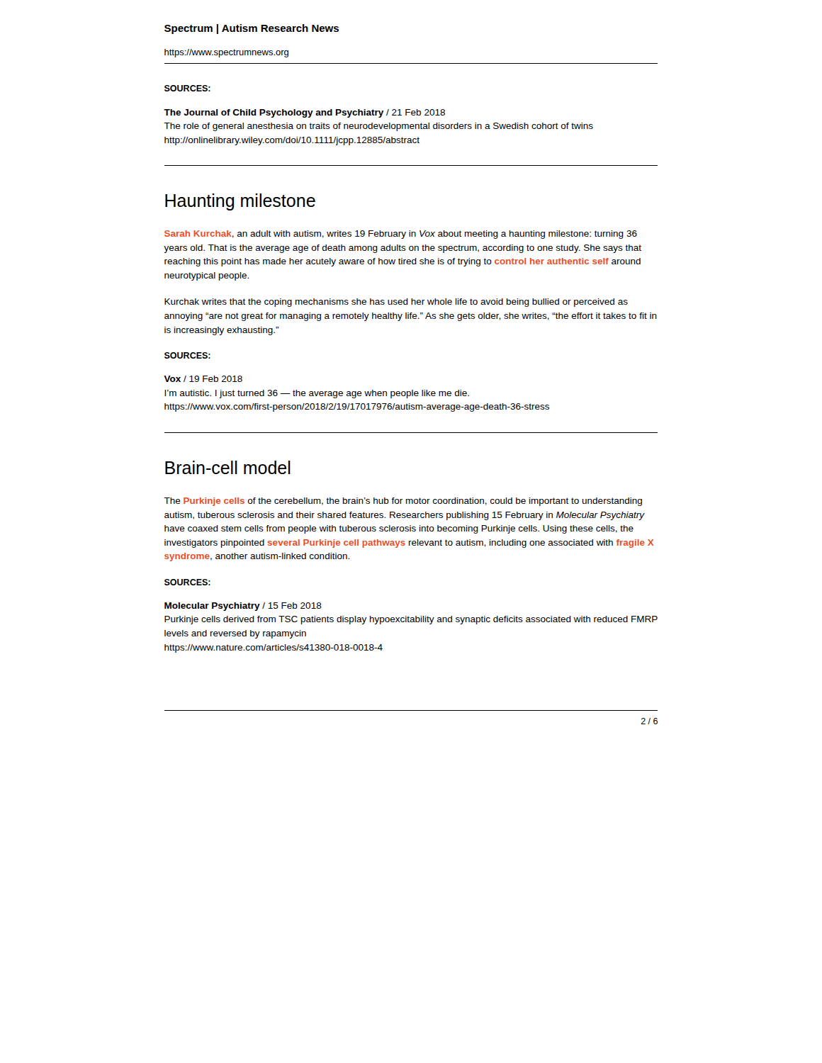Spectrum | Autism Research News
https://www.spectrumnews.org
SOURCES:
The Journal of Child Psychology and Psychiatry / 21 Feb 2018
The role of general anesthesia on traits of neurodevelopmental disorders in a Swedish cohort of twins
http://onlinelibrary.wiley.com/doi/10.1111/jcpp.12885/abstract
Haunting milestone
Sarah Kurchak, an adult with autism, writes 19 February in Vox about meeting a haunting milestone: turning 36 years old. That is the average age of death among adults on the spectrum, according to one study. She says that reaching this point has made her acutely aware of how tired she is of trying to control her authentic self around neurotypical people.
Kurchak writes that the coping mechanisms she has used her whole life to avoid being bullied or perceived as annoying “are not great for managing a remotely healthy life.” As she gets older, she writes, “the effort it takes to fit in is increasingly exhausting.”
SOURCES:
Vox / 19 Feb 2018
I’m autistic. I just turned 36 — the average age when people like me die.
https://www.vox.com/first-person/2018/2/19/17017976/autism-average-age-death-36-stress
Brain-cell model
The Purkinje cells of the cerebellum, the brain’s hub for motor coordination, could be important to understanding autism, tuberous sclerosis and their shared features. Researchers publishing 15 February in Molecular Psychiatry have coaxed stem cells from people with tuberous sclerosis into becoming Purkinje cells. Using these cells, the investigators pinpointed several Purkinje cell pathways relevant to autism, including one associated with fragile X syndrome, another autism-linked condition.
SOURCES:
Molecular Psychiatry / 15 Feb 2018
Purkinje cells derived from TSC patients display hypoexcitability and synaptic deficits associated with reduced FMRP levels and reversed by rapamycin
https://www.nature.com/articles/s41380-018-0018-4
2 / 6